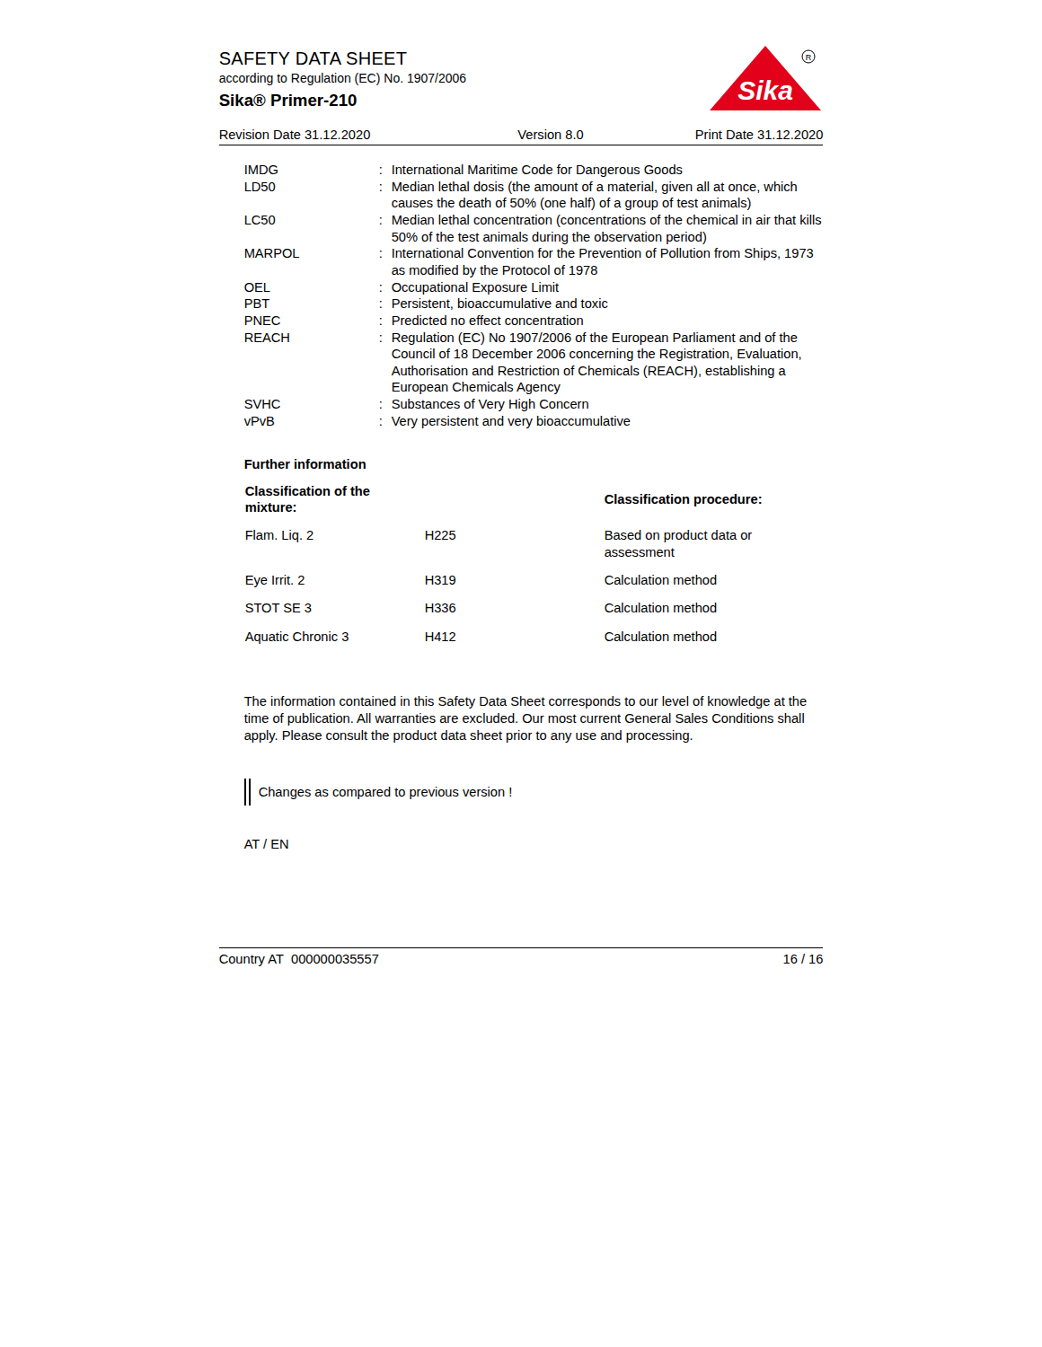SAFETY DATA SHEET
according to Regulation (EC) No. 1907/2006
Sika® Primer-210
Sika R
Revision Date 31.12.2020
Version 8.0
Print Date 31.12.2020
| IMDG | : | International Maritime Code for Dangerous Goods |
| LD50 | : | Median lethal dosis (the amount of a material, given all at once, which causes the death of 50% (one half) of a group of test animals) |
| LC50 | : | Median lethal concentration (concentrations of the chemical in air that kills 50% of the test animals during the observation period) |
| MARPOL | : | International Convention for the Prevention of Pollution from Ships, 1973 as modified by the Protocol of 1978 |
| OEL | : | Occupational Exposure Limit |
| PBT | : | Persistent, bioaccumulative and toxic |
| PNEC | : | Predicted no effect concentration |
| REACH | : | Regulation (EC) No 1907/2006 of the European Parliament and of the Council of 18 December 2006 concerning the Registration, Evaluation, Authorisation and Restriction of Chemicals (REACH), establishing a European Chemicals Agency |
| SVHC | : | Substances of Very High Concern |
| vPvB | : | Very persistent and very bioaccumulative |
Further information
| Classification of the mixture: | | Classification procedure: |
| --- | --- | --- |
| Flam. Liq. 2 | H225 | Based on product data or assessment |
| Eye Irrit. 2 | H319 | Calculation method |
| STOT SE 3 | H336 | Calculation method |
| Aquatic Chronic 3 | H412 | Calculation method |
The information contained in this Safety Data Sheet corresponds to our level of knowledge at the time of publication. All warranties are excluded. Our most current General Sales Conditions shall apply. Please consult the product data sheet prior to any use and processing.
Changes as compared to previous version !
AT / EN
Country AT 000000035557
16 / 16